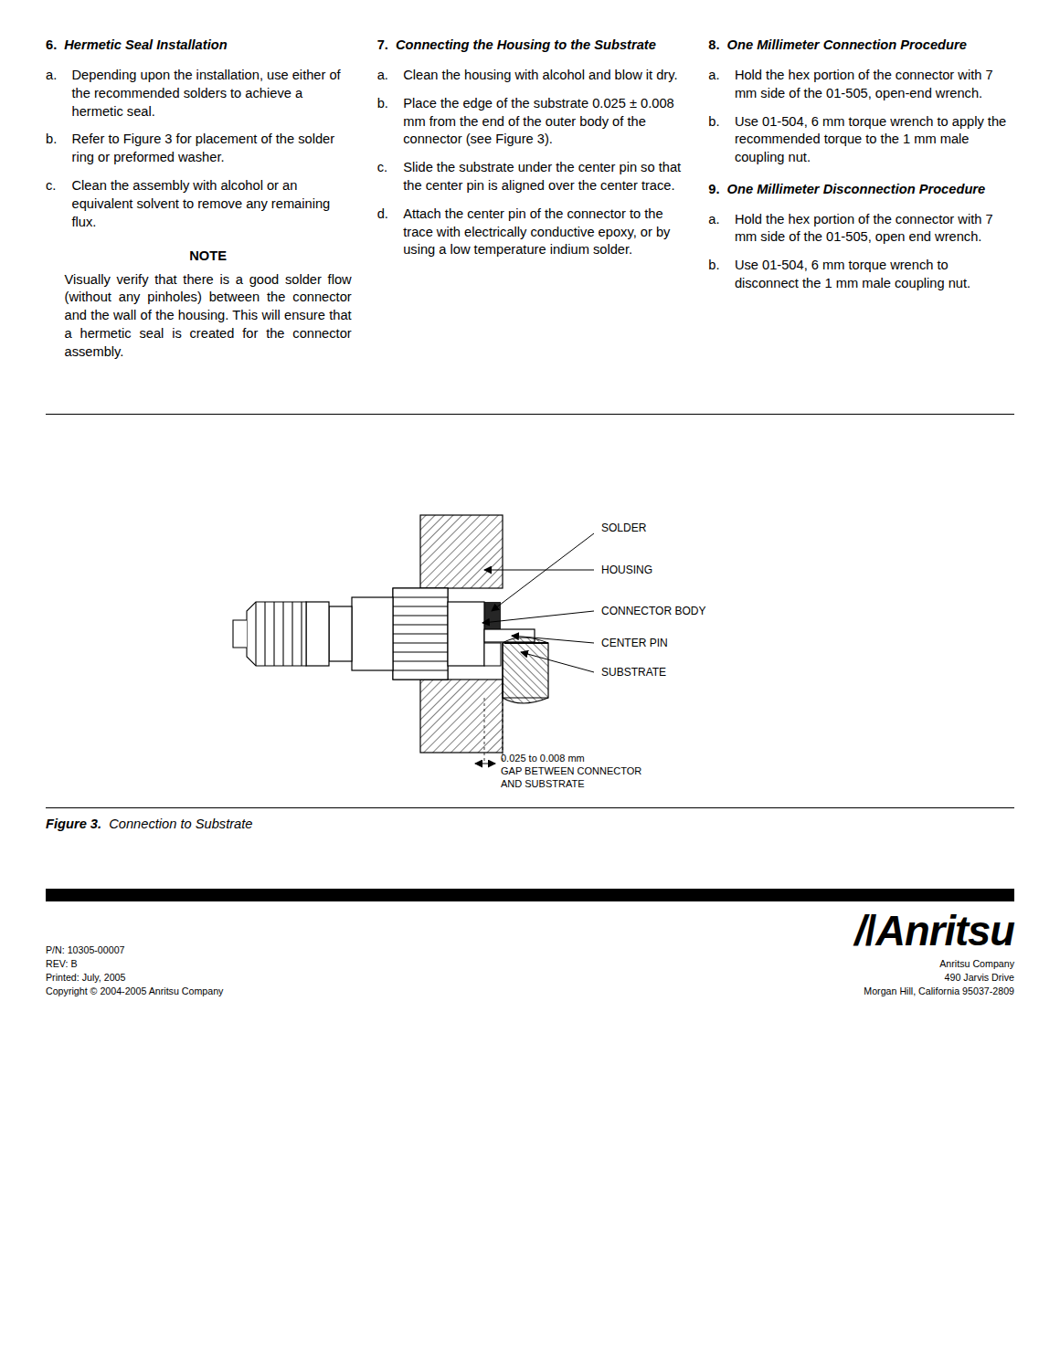6. Hermetic Seal Installation
a. Depending upon the installation, use either of the recommended solders to achieve a hermetic seal.
b. Refer to Figure 3 for placement of the solder ring or preformed washer.
c. Clean the assembly with alcohol or an equivalent solvent to remove any remaining flux.
NOTE
Visually verify that there is a good solder flow (without any pinholes) between the connector and the wall of the housing. This will ensure that a hermetic seal is created for the connector assembly.
7. Connecting the Housing to the Substrate
a. Clean the housing with alcohol and blow it dry.
b. Place the edge of the substrate 0.025 ± 0.008 mm from the end of the outer body of the connector (see Figure 3).
c. Slide the substrate under the center pin so that the center pin is aligned over the center trace.
d. Attach the center pin of the connector to the trace with electrically conductive epoxy, or by using a low temperature indium solder.
8. One Millimeter Connection Procedure
a. Hold the hex portion of the connector with 7 mm side of the 01-505, open-end wrench.
b. Use 01-504, 6 mm torque wrench to apply the recommended torque to the 1 mm male coupling nut.
9. One Millimeter Disconnection Procedure
a. Hold the hex portion of the connector with 7 mm side of the 01-505, open end wrench.
b. Use 01-504, 6 mm torque wrench to disconnect the 1 mm male coupling nut.
SOLDER HOUSING CONNECTOR BODY CENTER PIN SUBSTRATE 0.025 to 0.008 mm GAP BETWEEN CONNECTOR AND SUBSTRATE
Figure 3. Connection to Substrate
P/N: 10305-00007
REV: B
Printed: July, 2005
Copyright © 2004-2005 Anritsu Company
//Anritsu
Anritsu Company
490 Jarvis Drive
Morgan Hill, California 95037-2809